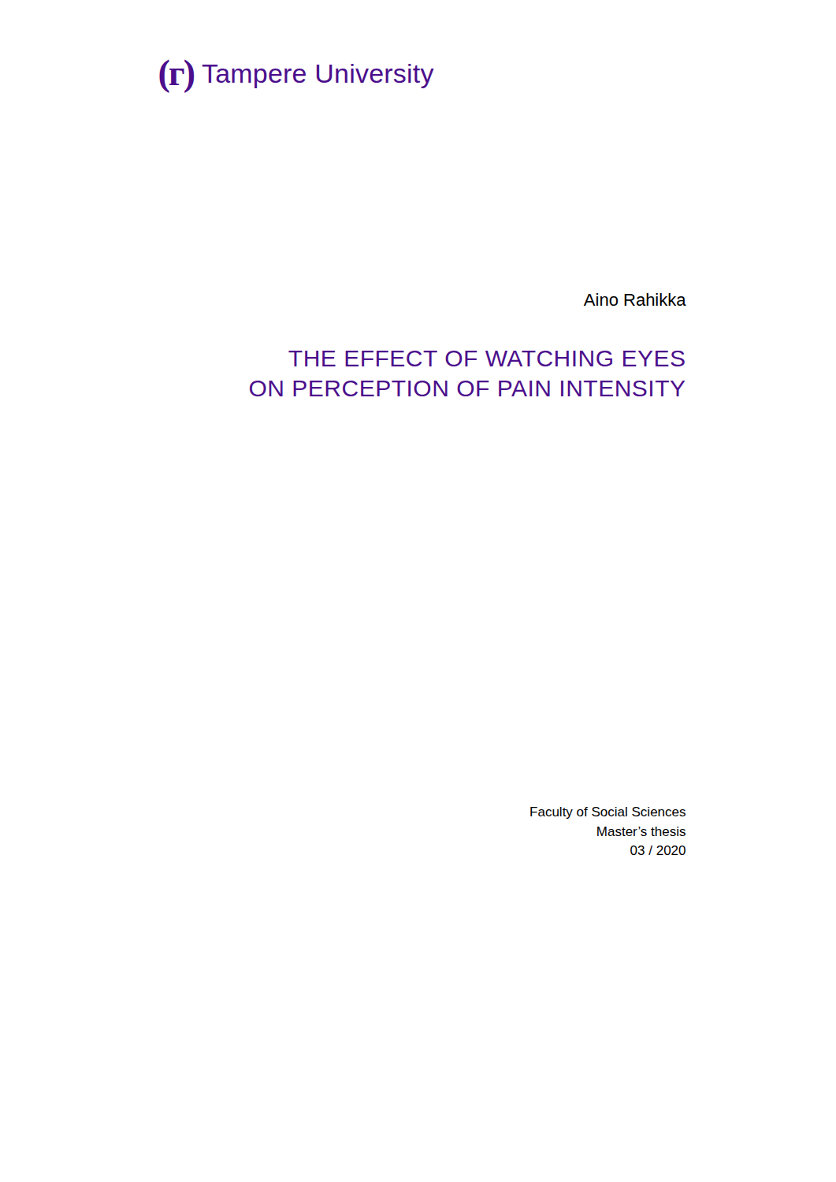(ᴦ) Tampere University
Aino Rahikka
The effect of watching eyes
on perception of pain intensity
Faculty of Social Sciences
Master’s thesis
03 / 2020